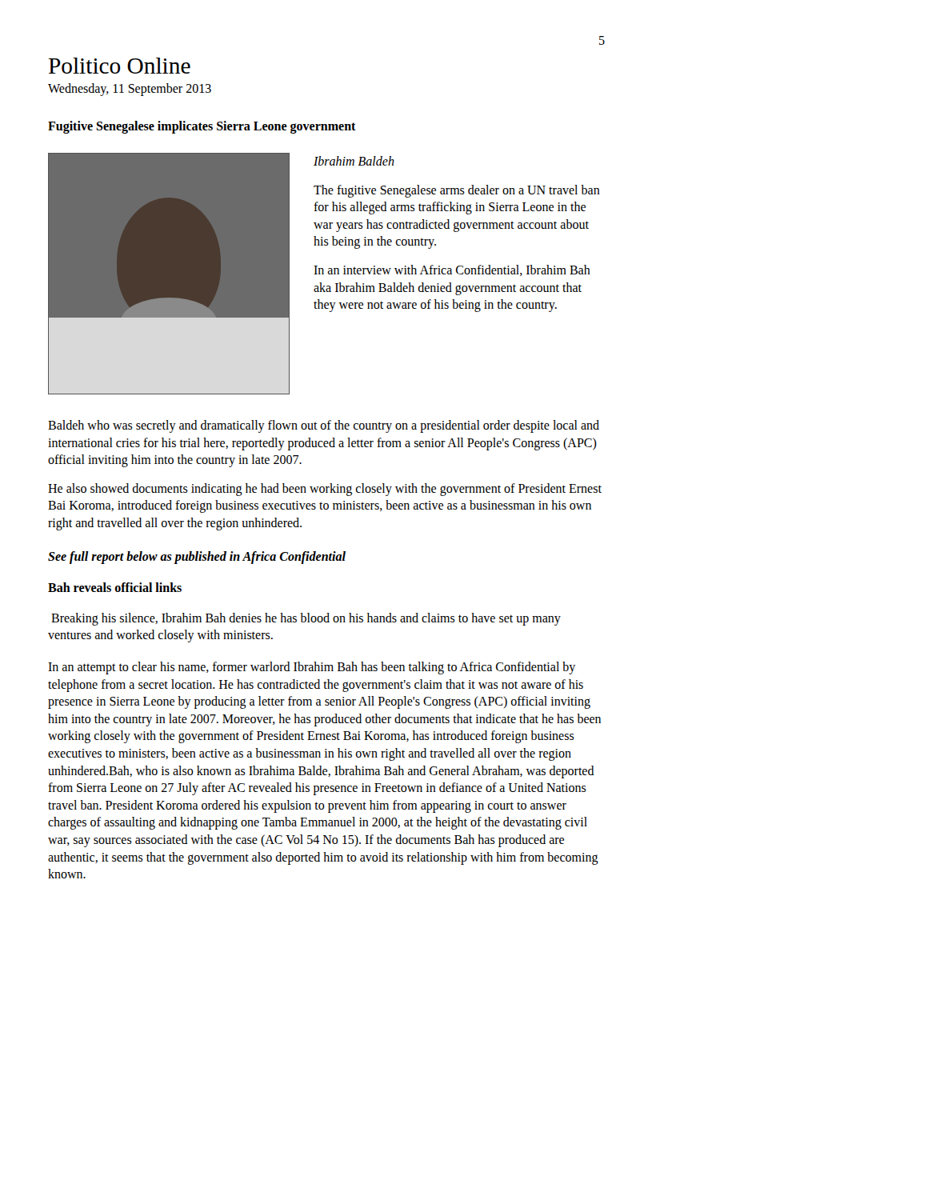5
Politico Online
Wednesday, 11 September 2013
Fugitive Senegalese implicates Sierra Leone government
Ibrahim Baldeh
The fugitive Senegalese arms dealer on a UN travel ban for his alleged arms trafficking in Sierra Leone in the war years has contradicted government account about his being in the country.
In an interview with Africa Confidential, Ibrahim Bah aka Ibrahim Baldeh denied government account that they were not aware of his being in the country.
Baldeh who was secretly and dramatically flown out of the country on a presidential order despite local and international cries for his trial here, reportedly produced a letter from a senior All People's Congress (APC) official inviting him into the country in late 2007.
He also showed documents indicating he had been working closely with the government of President Ernest Bai Koroma, introduced foreign business executives to ministers, been active as a businessman in his own right and travelled all over the region unhindered.
See full report below as published in Africa Confidential
Bah reveals official links
Breaking his silence, Ibrahim Bah denies he has blood on his hands and claims to have set up many ventures and worked closely with ministers.
In an attempt to clear his name, former warlord Ibrahim Bah has been talking to Africa Confidential by telephone from a secret location. He has contradicted the government's claim that it was not aware of his presence in Sierra Leone by producing a letter from a senior All People's Congress (APC) official inviting him into the country in late 2007. Moreover, he has produced other documents that indicate that he has been working closely with the government of President Ernest Bai Koroma, has introduced foreign business executives to ministers, been active as a businessman in his own right and travelled all over the region unhindered.Bah, who is also known as Ibrahima Balde, Ibrahima Bah and General Abraham, was deported from Sierra Leone on 27 July after AC revealed his presence in Freetown in defiance of a United Nations travel ban. President Koroma ordered his expulsion to prevent him from appearing in court to answer charges of assaulting and kidnapping one Tamba Emmanuel in 2000, at the height of the devastating civil war, say sources associated with the case (AC Vol 54 No 15). If the documents Bah has produced are authentic, it seems that the government also deported him to avoid its relationship with him from becoming known.